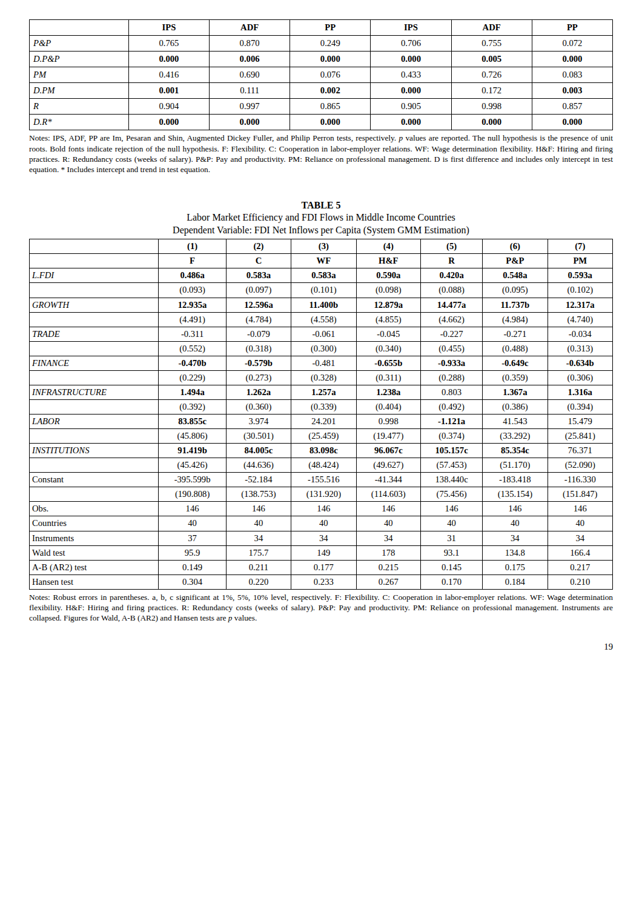| | IPS | ADF | PP | IPS | ADF | PP |
| --- | --- | --- | --- | --- | --- | --- |
| P&P | 0.765 | 0.870 | 0.249 | 0.706 | 0.755 | 0.072 |
| D.P&P | 0.000 | 0.006 | 0.000 | 0.000 | 0.005 | 0.000 |
| PM | 0.416 | 0.690 | 0.076 | 0.433 | 0.726 | 0.083 |
| D.PM | 0.001 | 0.111 | 0.002 | 0.000 | 0.172 | 0.003 |
| R | 0.904 | 0.997 | 0.865 | 0.905 | 0.998 | 0.857 |
| D.R* | 0.000 | 0.000 | 0.000 | 0.000 | 0.000 | 0.000 |
Notes: IPS, ADF, PP are Im, Pesaran and Shin, Augmented Dickey Fuller, and Philip Perron tests, respectively. p values are reported. The null hypothesis is the presence of unit roots. Bold fonts indicate rejection of the null hypothesis. F: Flexibility. C: Cooperation in labor-employer relations. WF: Wage determination flexibility. H&F: Hiring and firing practices. R: Redundancy costs (weeks of salary). P&P: Pay and productivity. PM: Reliance on professional management. D is first difference and includes only intercept in test equation. * Includes intercept and trend in test equation.
TABLE 5 Labor Market Efficiency and FDI Flows in Middle Income Countries Dependent Variable: FDI Net Inflows per Capita (System GMM Estimation)
| | (1) | (2) | (3) | (4) | (5) | (6) | (7) |
| --- | --- | --- | --- | --- | --- | --- | --- |
| | F | C | WF | H&F | R | P&P | PM |
| L.FDI | 0.486a | 0.583a | 0.583a | 0.590a | 0.420a | 0.548a | 0.593a |
| | (0.093) | (0.097) | (0.101) | (0.098) | (0.088) | (0.095) | (0.102) |
| GROWTH | 12.935a | 12.596a | 11.400b | 12.879a | 14.477a | 11.737b | 12.317a |
| | (4.491) | (4.784) | (4.558) | (4.855) | (4.662) | (4.984) | (4.740) |
| TRADE | -0.311 | -0.079 | -0.061 | -0.045 | -0.227 | -0.271 | -0.034 |
| | (0.552) | (0.318) | (0.300) | (0.340) | (0.455) | (0.488) | (0.313) |
| FINANCE | -0.470b | -0.579b | -0.481 | -0.655b | -0.933a | -0.649c | -0.634b |
| | (0.229) | (0.273) | (0.328) | (0.311) | (0.288) | (0.359) | (0.306) |
| INFRASTRUCTURE | 1.494a | 1.262a | 1.257a | 1.238a | 0.803 | 1.367a | 1.316a |
| | (0.392) | (0.360) | (0.339) | (0.404) | (0.492) | (0.386) | (0.394) |
| LABOR | 83.855c | 3.974 | 24.201 | 0.998 | -1.121a | 41.543 | 15.479 |
| | (45.806) | (30.501) | (25.459) | (19.477) | (0.374) | (33.292) | (25.841) |
| INSTITUTIONS | 91.419b | 84.005c | 83.098c | 96.067c | 105.157c | 85.354c | 76.371 |
| | (45.426) | (44.636) | (48.424) | (49.627) | (57.453) | (51.170) | (52.090) |
| Constant | -395.599b | -52.184 | -155.516 | -41.344 | 138.440c | -183.418 | -116.330 |
| | (190.808) | (138.753) | (131.920) | (114.603) | (75.456) | (135.154) | (151.847) |
| Obs. | 146 | 146 | 146 | 146 | 146 | 146 | 146 |
| Countries | 40 | 40 | 40 | 40 | 40 | 40 | 40 |
| Instruments | 37 | 34 | 34 | 34 | 31 | 34 | 34 |
| Wald test | 95.9 | 175.7 | 149 | 178 | 93.1 | 134.8 | 166.4 |
| A-B (AR2) test | 0.149 | 0.211 | 0.177 | 0.215 | 0.145 | 0.175 | 0.217 |
| Hansen test | 0.304 | 0.220 | 0.233 | 0.267 | 0.170 | 0.184 | 0.210 |
Notes: Robust errors in parentheses. a, b, c significant at 1%, 5%, 10% level, respectively. F: Flexibility. C: Cooperation in labor-employer relations. WF: Wage determination flexibility. H&F: Hiring and firing practices. R: Redundancy costs (weeks of salary). P&P: Pay and productivity. PM: Reliance on professional management. Instruments are collapsed. Figures for Wald, A-B (AR2) and Hansen tests are p values.
19